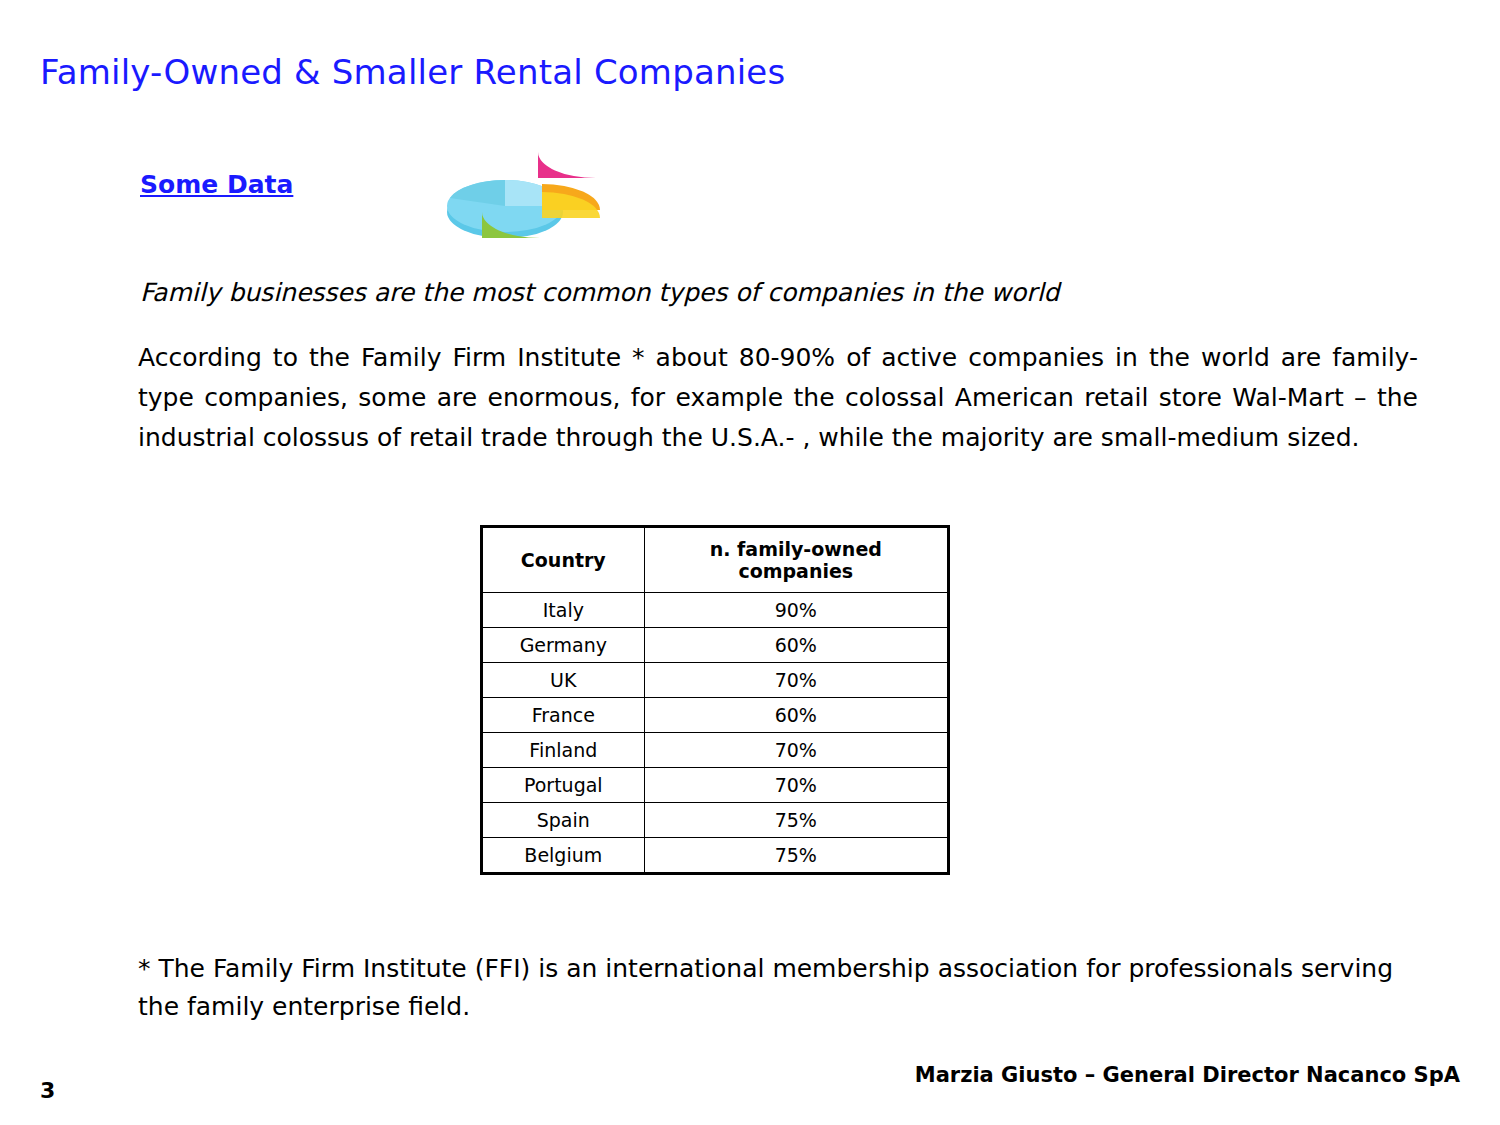Family-Owned & Smaller Rental Companies
Some Data
Family businesses are the most common types of companies in the world
According to the Family Firm Institute * about 80-90% of active companies in the world are family-type companies, some are enormous, for example the colossal American retail store Wal-Mart – the industrial colossus of retail trade through the U.S.A.- , while the majority are small-medium sized.
| Country | n. family-owned companies |
| --- | --- |
| Italy | 90% |
| Germany | 60% |
| UK | 70% |
| France | 60% |
| Finland | 70% |
| Portugal | 70% |
| Spain | 75% |
| Belgium | 75% |
* The Family Firm Institute (FFI) is an international membership association for professionals serving the family enterprise field.
3
Marzia Giusto – General Director Nacanco SpA